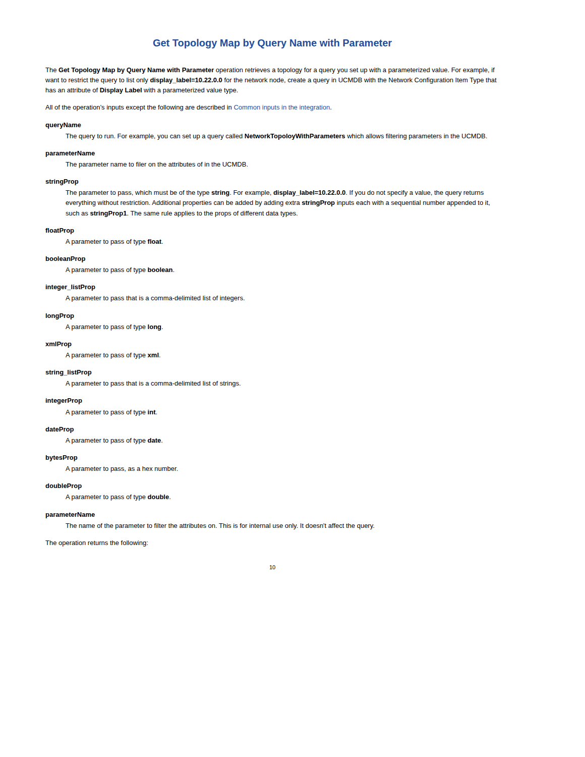Get Topology Map by Query Name with Parameter
The Get Topology Map by Query Name with Parameter operation retrieves a topology for a query you set up with a parameterized value. For example, if want to restrict the query to list only display_label=10.22.0.0 for the network node, create a query in UCMDB with the Network Configuration Item Type that has an attribute of Display Label with a parameterized value type.
All of the operation’s inputs except the following are described in Common inputs in the integration.
queryName
The query to run. For example, you can set up a query called NetworkTopoloyWithParameters which allows filtering parameters in the UCMDB.
parameterName
The parameter name to filer on the attributes of in the UCMDB.
stringProp
The parameter to pass, which must be of the type string. For example, display_label=10.22.0.0. If you do not specify a value, the query returns everything without restriction. Additional properties can be added by adding extra stringProp inputs each with a sequential number appended to it, such as stringProp1. The same rule applies to the props of different data types.
floatProp
A parameter to pass of type float.
booleanProp
A parameter to pass of type boolean.
integer_listProp
A parameter to pass that is a comma-delimited list of integers.
longProp
A parameter to pass of type long.
xmlProp
A parameter to pass of type xml.
string_listProp
A parameter to pass that is a comma-delimited list of strings.
integerProp
A parameter to pass of type int.
dateProp
A parameter to pass of type date.
bytesProp
A parameter to pass, as a hex number.
doubleProp
A parameter to pass of type double.
parameterName
The name of the parameter to filter the attributes on. This is for internal use only. It doesn't affect the query.
The operation returns the following:
10